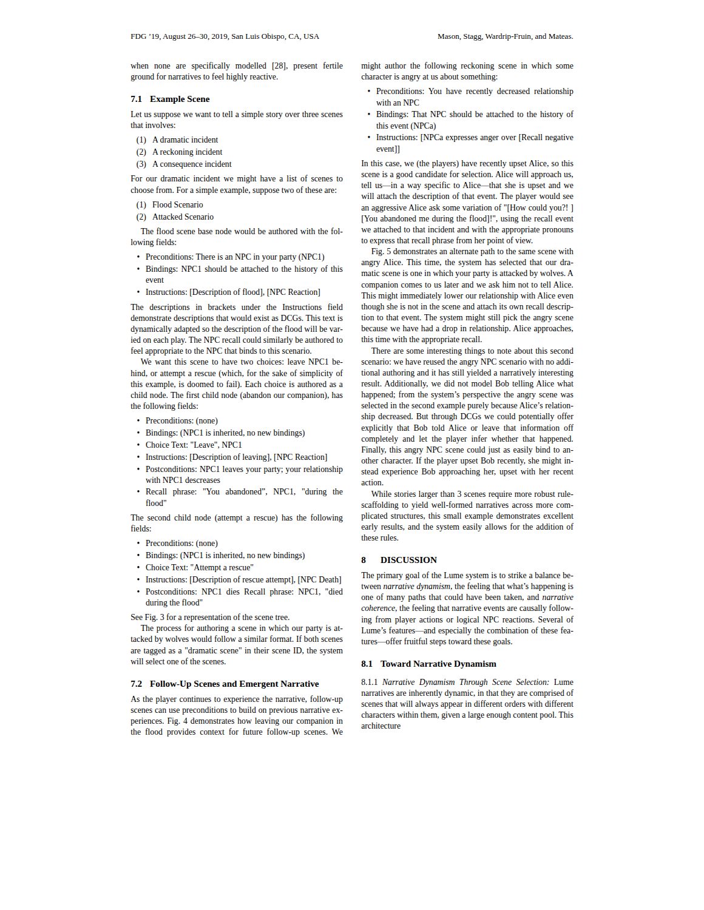FDG ’19, August 26–30, 2019, San Luis Obispo, CA, USA Mason, Stagg, Wardrip-Fruin, and Mateas.
when none are specifically modelled [28], present fertile ground for narratives to feel highly reactive.
7.1 Example Scene
Let us suppose we want to tell a simple story over three scenes that involves:
A dramatic incident
A reckoning incident
A consequence incident
For our dramatic incident we might have a list of scenes to choose from. For a simple example, suppose two of these are:
Flood Scenario
Attacked Scenario
The flood scene base node would be authored with the following fields:
Preconditions: There is an NPC in your party (NPC1)
Bindings: NPC1 should be attached to the history of this event
Instructions: [Description of flood], [NPC Reaction]
The descriptions in brackets under the Instructions field demonstrate descriptions that would exist as DCGs. This text is dynamically adapted so the description of the flood will be varied on each play. The NPC recall could similarly be authored to feel appropriate to the NPC that binds to this scenario.
We want this scene to have two choices: leave NPC1 behind, or attempt a rescue (which, for the sake of simplicity of this example, is doomed to fail). Each choice is authored as a child node. The first child node (abandon our companion), has the following fields:
Preconditions: (none)
Bindings: (NPC1 is inherited, no new bindings)
Choice Text: "Leave", NPC1
Instructions: [Description of leaving], [NPC Reaction]
Postconditions: NPC1 leaves your party; your relationship with NPC1 descreases
Recall phrase: "You abandoned”, NPC1, "during the flood"
The second child node (attempt a rescue) has the following fields:
Preconditions: (none)
Bindings: (NPC1 is inherited, no new bindings)
Choice Text: "Attempt a rescue"
Instructions: [Description of rescue attempt], [NPC Death]
Postconditions: NPC1 dies Recall phrase: NPC1, "died during the flood"
See Fig. 3 for a representation of the scene tree.
The process for authoring a scene in which our party is attacked by wolves would follow a similar format. If both scenes are tagged as a "dramatic scene" in their scene ID, the system will select one of the scenes.
7.2 Follow-Up Scenes and Emergent Narrative
As the player continues to experience the narrative, follow-up scenes can use preconditions to build on previous narrative experiences. Fig. 4 demonstrates how leaving our companion in the flood provides context for future follow-up scenes. We might author the following reckoning scene in which some character is angry at us about something:
Preconditions: You have recently decreased relationship with an NPC
Bindings: That NPC should be attached to the history of this event (NPCa)
Instructions: [NPCa expresses anger over [Recall negative event]]
In this case, we (the players) have recently upset Alice, so this scene is a good candidate for selection. Alice will approach us, tell us—in a way specific to Alice—that she is upset and we will attach the description of that event. The player would see an aggressive Alice ask some variation of "[How could you?! ] [You abandoned me during the flood]!", using the recall event we attached to that incident and with the appropriate pronouns to express that recall phrase from her point of view.
Fig. 5 demonstrates an alternate path to the same scene with angry Alice. This time, the system has selected that our dramatic scene is one in which your party is attacked by wolves. A companion comes to us later and we ask him not to tell Alice. This might immediately lower our relationship with Alice even though she is not in the scene and attach its own recall description to that event. The system might still pick the angry scene because we have had a drop in relationship. Alice approaches, this time with the appropriate recall.
There are some interesting things to note about this second scenario: we have reused the angry NPC scenario with no additional authoring and it has still yielded a narratively interesting result. Additionally, we did not model Bob telling Alice what happened; from the system’s perspective the angry scene was selected in the second example purely because Alice’s relationship decreased. But through DCGs we could potentially offer explicitly that Bob told Alice or leave that information off completely and let the player infer whether that happened. Finally, this angry NPC scene could just as easily bind to another character. If the player upset Bob recently, she might instead experience Bob approaching her, upset with her recent action.
While stories larger than 3 scenes require more robust rule-scaffolding to yield well-formed narratives across more complicated structures, this small example demonstrates excellent early results, and the system easily allows for the addition of these rules.
8 DISCUSSION
The primary goal of the Lume system is to strike a balance between narrative dynamism, the feeling that what’s happening is one of many paths that could have been taken, and narrative coherence, the feeling that narrative events are causally following from player actions or logical NPC reactions. Several of Lume’s features—and especially the combination of these features—offer fruitful steps toward these goals.
8.1 Toward Narrative Dynamism
8.1.1 Narrative Dynamism Through Scene Selection: Lume narratives are inherently dynamic, in that they are comprised of scenes that will always appear in different orders with different characters within them, given a large enough content pool. This architecture